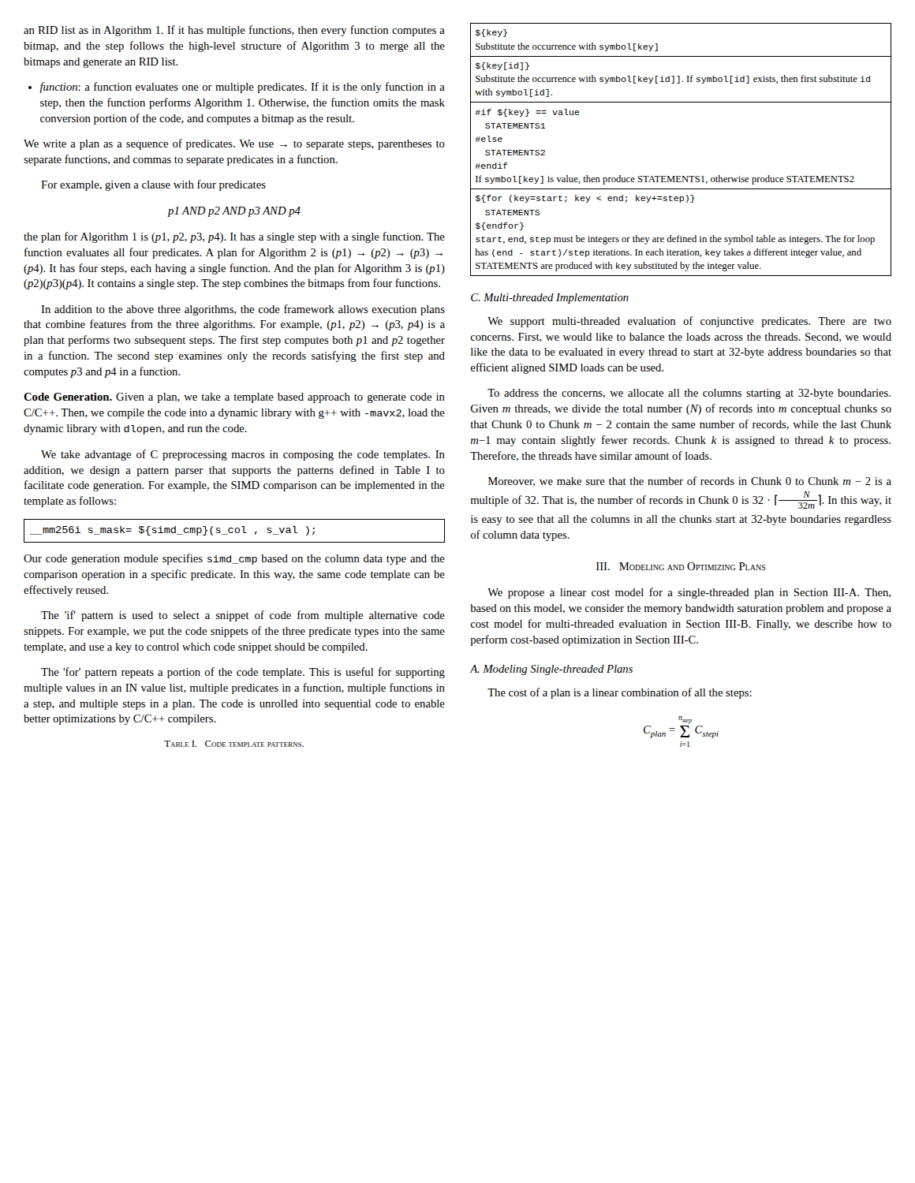an RID list as in Algorithm 1. If it has multiple functions, then every function computes a bitmap, and the step follows the high-level structure of Algorithm 3 to merge all the bitmaps and generate an RID list.
function: a function evaluates one or multiple predicates. If it is the only function in a step, then the function performs Algorithm 1. Otherwise, the function omits the mask conversion portion of the code, and computes a bitmap as the result.
We write a plan as a sequence of predicates. We use → to separate steps, parentheses to separate functions, and commas to separate predicates in a function.
For example, given a clause with four predicates
p1 AND p2 AND p3 AND p4
the plan for Algorithm 1 is (p1, p2, p3, p4). It has a single step with a single function. The function evaluates all four predicates. A plan for Algorithm 2 is (p1) → (p2) → (p3) → (p4). It has four steps, each having a single function. And the plan for Algorithm 3 is (p1)(p2)(p3)(p4). It contains a single step. The step combines the bitmaps from four functions.
In addition to the above three algorithms, the code framework allows execution plans that combine features from the three algorithms. For example, (p1, p2) → (p3, p4) is a plan that performs two subsequent steps. The first step computes both p1 and p2 together in a function. The second step examines only the records satisfying the first step and computes p3 and p4 in a function.
Code Generation. Given a plan, we take a template based approach to generate code in C/C++. Then, we compile the code into a dynamic library with g++ with -mavx2, load the dynamic library with dlopen, and run the code.
We take advantage of C preprocessing macros in composing the code templates. In addition, we design a pattern parser that supports the patterns defined in Table I to facilitate code generation. For example, the SIMD comparison can be implemented in the template as follows:
__mm256i s_mask= ${simd_cmp}(s_col , s_val );
Our code generation module specifies simd_cmp based on the column data type and the comparison operation in a specific predicate. In this way, the same code template can be effectively reused.
The 'if' pattern is used to select a snippet of code from multiple alternative code snippets. For example, we put the code snippets of the three predicate types into the same template, and use a key to control which code snippet should be compiled.
The 'for' pattern repeats a portion of the code template. This is useful for supporting multiple values in an IN value list, multiple predicates in a function, multiple functions in a step, and multiple steps in a plan. The code is unrolled into sequential code to enable better optimizations by C/C++ compilers.
Table I. Code template patterns.
| ${key} Substitute the occurrence with symbol[key] |
| ${key[id]} Substitute the occurrence with symbol[key[id]] . If symbol[id] exists, then first substitute id with symbol[id] . |
| #if ${key} == value STATEMENTS1 #else STATEMENTS2 #endif If symbol[key] is value, then produce STATEMENTS1, otherwise produce STATEMENTS2 |
| ${for (key=start; key < end; key+=step)} STATEMENTS ${endfor} start , end , step must be integers or they are defined in the symbol table as integers. The for loop has (end - start)/step iterations. In each iteration, key takes a different integer value, and STATEMENTS are produced with key substituted by the integer value. |
C. Multi-threaded Implementation
We support multi-threaded evaluation of conjunctive predicates. There are two concerns. First, we would like to balance the loads across the threads. Second, we would like the data to be evaluated in every thread to start at 32-byte address boundaries so that efficient aligned SIMD loads can be used.
To address the concerns, we allocate all the columns starting at 32-byte boundaries. Given m threads, we divide the total number (N) of records into m conceptual chunks so that Chunk 0 to Chunk m − 2 contain the same number of records, while the last Chunk m−1 may contain slightly fewer records. Chunk k is assigned to thread k to process. Therefore, the threads have similar amount of loads.
Moreover, we make sure that the number of records in Chunk 0 to Chunk m − 2 is a multiple of 32. That is, the number of records in Chunk 0 is 32 · ⌈N 32m⌉. In this way, it is easy to see that all the columns in all the chunks start at 32-byte boundaries regardless of column data types.
III. Modeling and Optimizing Plans
We propose a linear cost model for a single-threaded plan in Section III-A. Then, based on this model, we consider the memory bandwidth saturation problem and propose a cost model for multi-threaded evaluation in Section III-B. Finally, we describe how to perform cost-based optimization in Section III-C.
A. Modeling Single-threaded Plans
The cost of a plan is a linear combination of all the steps:
Cplan = nstep Σ i=1 Cstepi